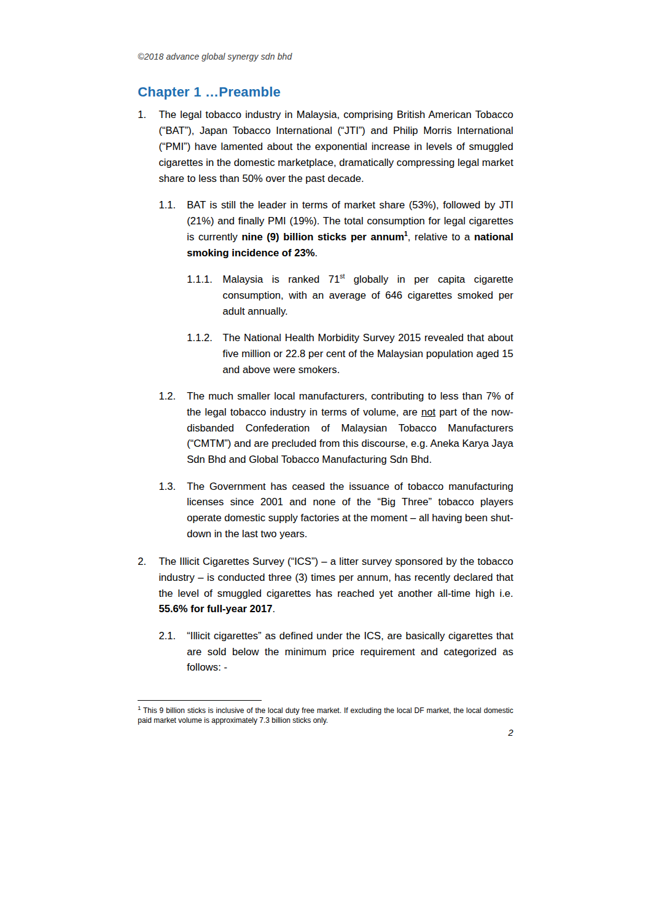©2018 advance global synergy sdn bhd
Chapter 1 …Preamble
The legal tobacco industry in Malaysia, comprising British American Tobacco (“BAT”), Japan Tobacco International (“JTI”) and Philip Morris International (“PMI”) have lamented about the exponential increase in levels of smuggled cigarettes in the domestic marketplace, dramatically compressing legal market share to less than 50% over the past decade.
BAT is still the leader in terms of market share (53%), followed by JTI (21%) and finally PMI (19%). The total consumption for legal cigarettes is currently nine (9) billion sticks per annum1, relative to a national smoking incidence of 23%.
Malaysia is ranked 71st globally in per capita cigarette consumption, with an average of 646 cigarettes smoked per adult annually.
The National Health Morbidity Survey 2015 revealed that about five million or 22.8 per cent of the Malaysian population aged 15 and above were smokers.
The much smaller local manufacturers, contributing to less than 7% of the legal tobacco industry in terms of volume, are not part of the now-disbanded Confederation of Malaysian Tobacco Manufacturers (“CMTM”) and are precluded from this discourse, e.g. Aneka Karya Jaya Sdn Bhd and Global Tobacco Manufacturing Sdn Bhd.
The Government has ceased the issuance of tobacco manufacturing licenses since 2001 and none of the “Big Three” tobacco players operate domestic supply factories at the moment – all having been shut-down in the last two years.
The Illicit Cigarettes Survey (“ICS”) – a litter survey sponsored by the tobacco industry – is conducted three (3) times per annum, has recently declared that the level of smuggled cigarettes has reached yet another all-time high i.e. 55.6% for full-year 2017.
“Illicit cigarettes” as defined under the ICS, are basically cigarettes that are sold below the minimum price requirement and categorized as follows: -
1 This 9 billion sticks is inclusive of the local duty free market. If excluding the local DF market, the local domestic paid market volume is approximately 7.3 billion sticks only.
2